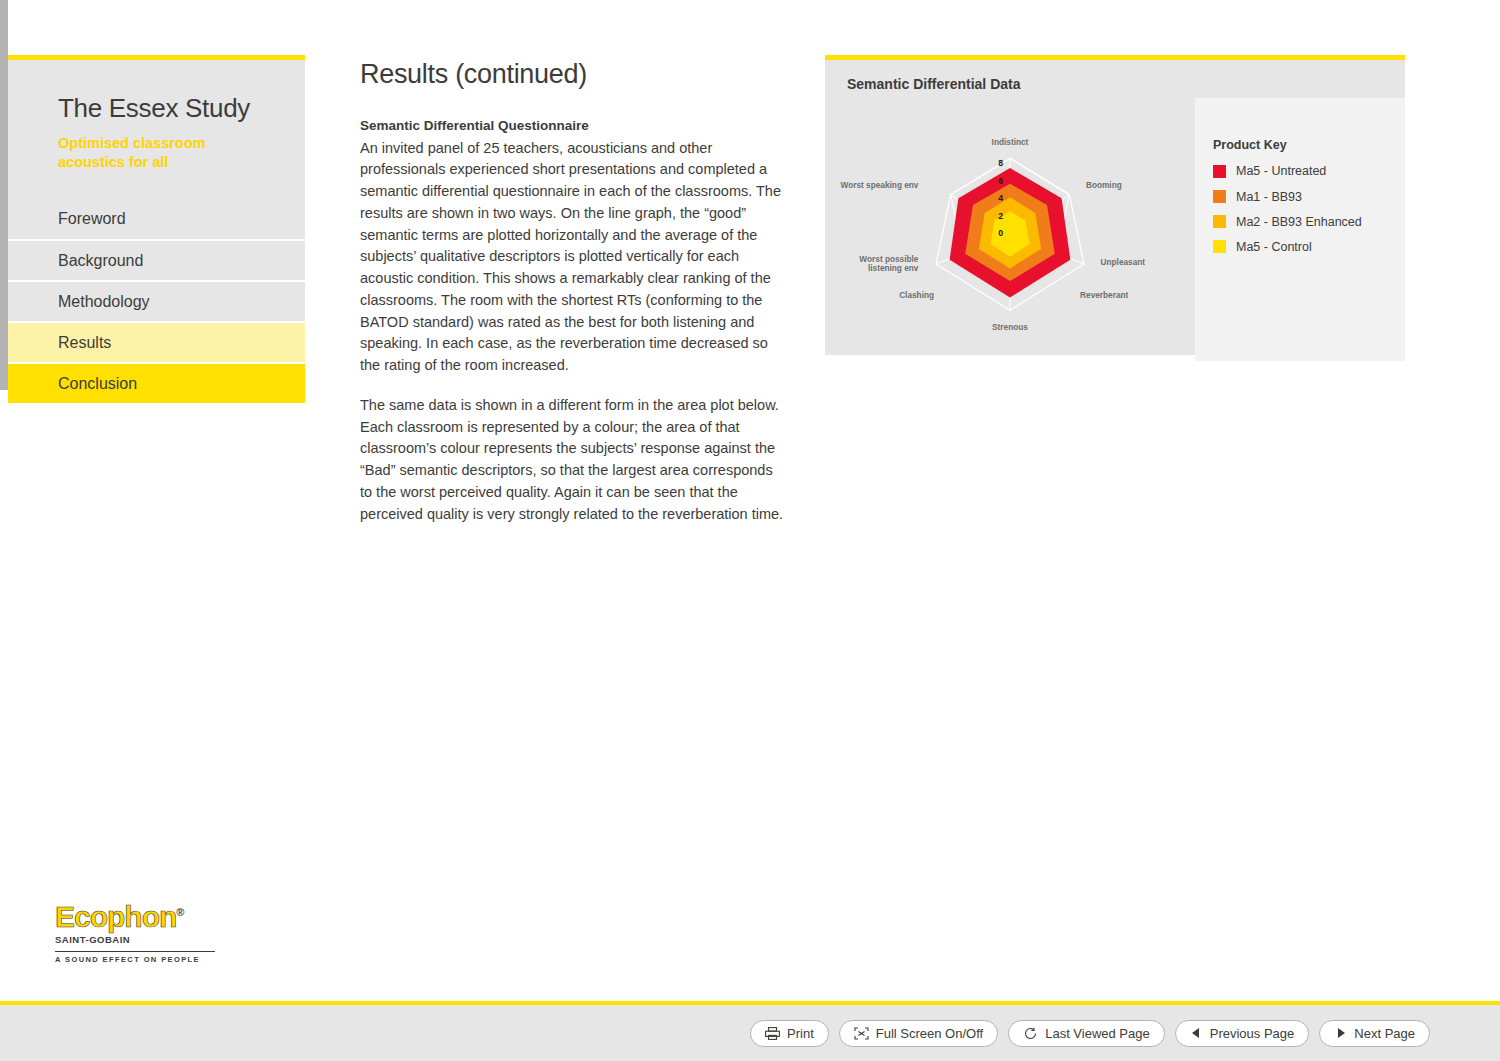The Essex Study
Optimised classroom
acoustics for all
Foreword
Background
Methodology
Results
Conclusion
Results (continued)
Semantic Differential Questionnaire
An invited panel of 25 teachers, acousticians and other professionals experienced short presentations and completed a semantic differential questionnaire in each of the classrooms. The results are shown in two ways. On the line graph, the “good” semantic terms are plotted horizontally and the average of the subjects’ qualitative descriptors is plotted vertically for each acoustic condition. This shows a remarkably clear ranking of the classrooms. The room with the shortest RTs (conforming to the BATOD standard) was rated as the best for both listening and speaking. In each case, as the reverberation time decreased so the rating of the room increased.
The same data is shown in a different form in the area plot below. Each classroom is represented by a colour; the area of that classroom’s colour represents the subjects’ response against the “Bad” semantic descriptors, so that the largest area corresponds to the worst perceived quality. Again it can be seen that the perceived quality is very strongly related to the reverberation time.
Semantic Differential Data
8 6 4 2 0 Indistinct Booming Unpleasant Reverberant Strenous Clashing Worst possible listening env Worst speaking env
Product Key
Ma5 - Untreated
Ma1 - BB93
Ma2 - BB93 Enhanced
Ma5 - Control
Ecophon®
SAINT-GOBAIN
A SOUND EFFECT ON PEOPLE
Print Full Screen On/Off Last Viewed Page Previous Page Next Page